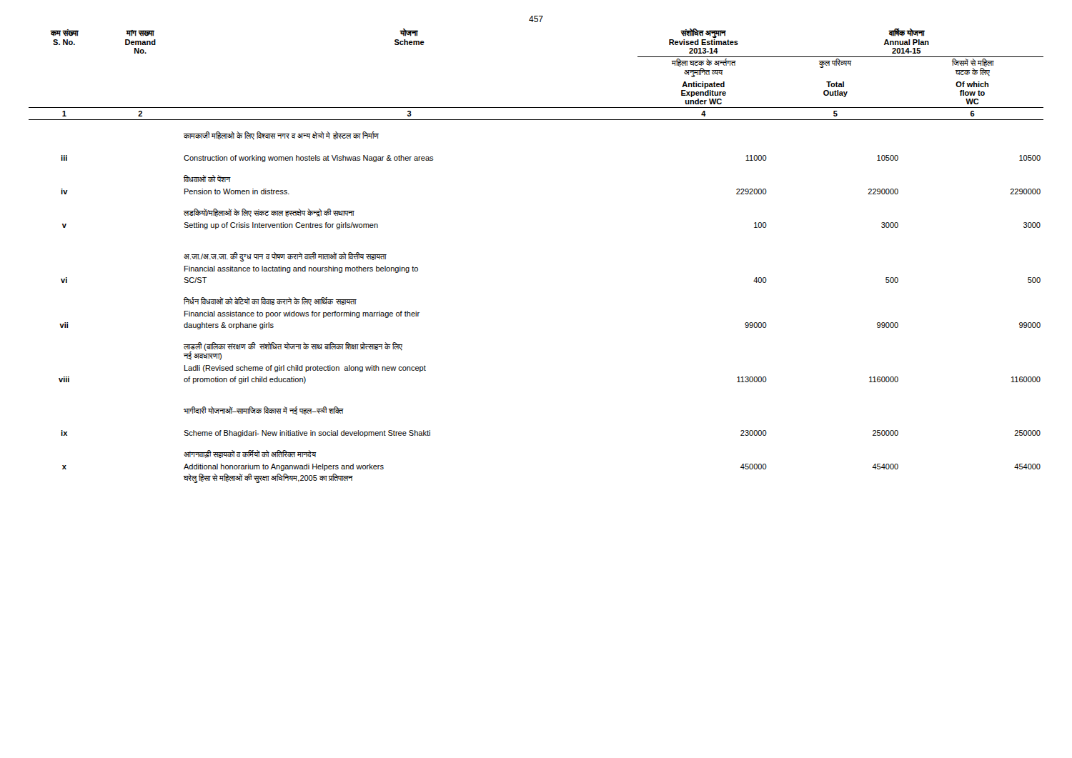457
| कम संख्या S. No. | मांग सख्या Demand No. | योजना Scheme | संशोधित अनुमान Revised Estimates 2013-14 | वार्षिक योजना Annual Plan 2014-15 |
| | | | महिला घटक के अर्न्तगत अनुमानित व्यय | कुल परिव्यय | जिसमें से महिला घटक के लिए |
| | | | Anticipated Expenditure under WC | Total Outlay | Of which flow to WC |
| 1 | 2 | 3 | 4 | 5 | 6 |
| | | कामकाजी महिलाओ के लिए विश्वास नगर व अन्य क्षेत्रो मे होस्टल का निर्माण | | | |
| iii | | Construction of working women hostels at Vishwas Nagar & other areas | 11000 | 10500 | 10500 |
| | | विधवाओं को पेंशन | | | |
| iv | | Pension to Women in distress. | 2292000 | 2290000 | 2290000 |
| | | लडकियों/महिलाओं के लिए संकट काल हस्तक्षेप केन्द्रो की सथापना | | | |
| v | | Setting up of Crisis Intervention Centres for girls/women | 100 | 3000 | 3000 |
| | | अ.जा./अ.ज.जा. की दुग्ध पान व पोषण कराने वाली माताओं को वित्तीय सहायता | | | |
| | | Financial assitance to lactating and nourshing mothers belonging to | | | |
| vi | | SC/ST | 400 | 500 | 500 |
| | | निर्धन विधवाओं को बेटियों का विवाह कराने के लिए आर्थिक सहायता | | | |
| | | Financial assistance to poor widows for performing marriage of their | | | |
| vii | | daughters & orphane girls | 99000 | 99000 | 99000 |
| | | लाडली (बालिका संरक्षण की संशोधित योजना के साथ बालिका शिक्षा प्रोत्साहन के लिए नई अवधारणा) | | | |
| | | Ladli (Revised scheme of girl child protection along with new concept | | | |
| viii | | of promotion of girl child education) | 1130000 | 1160000 | 1160000 |
| | | भागीदारी योजनाओं–सामाजिक विकास में नई पहल–स्त्री शक्ति | | | |
| ix | | Scheme of Bhagidari- New initiative in social development Stree Shakti | 230000 | 250000 | 250000 |
| | | आंगनवाड़ी सहायकों व कर्मियों को अतिरिक्त मानदेय | | | |
| x | | Additional honorarium to Anganwadi Helpers and workers | 450000 | 454000 | 454000 |
| | | घरेलु हिंसा से महिलाओं की सुरक्षा अधिनियम,2005 का प्रतिपालन | | | |